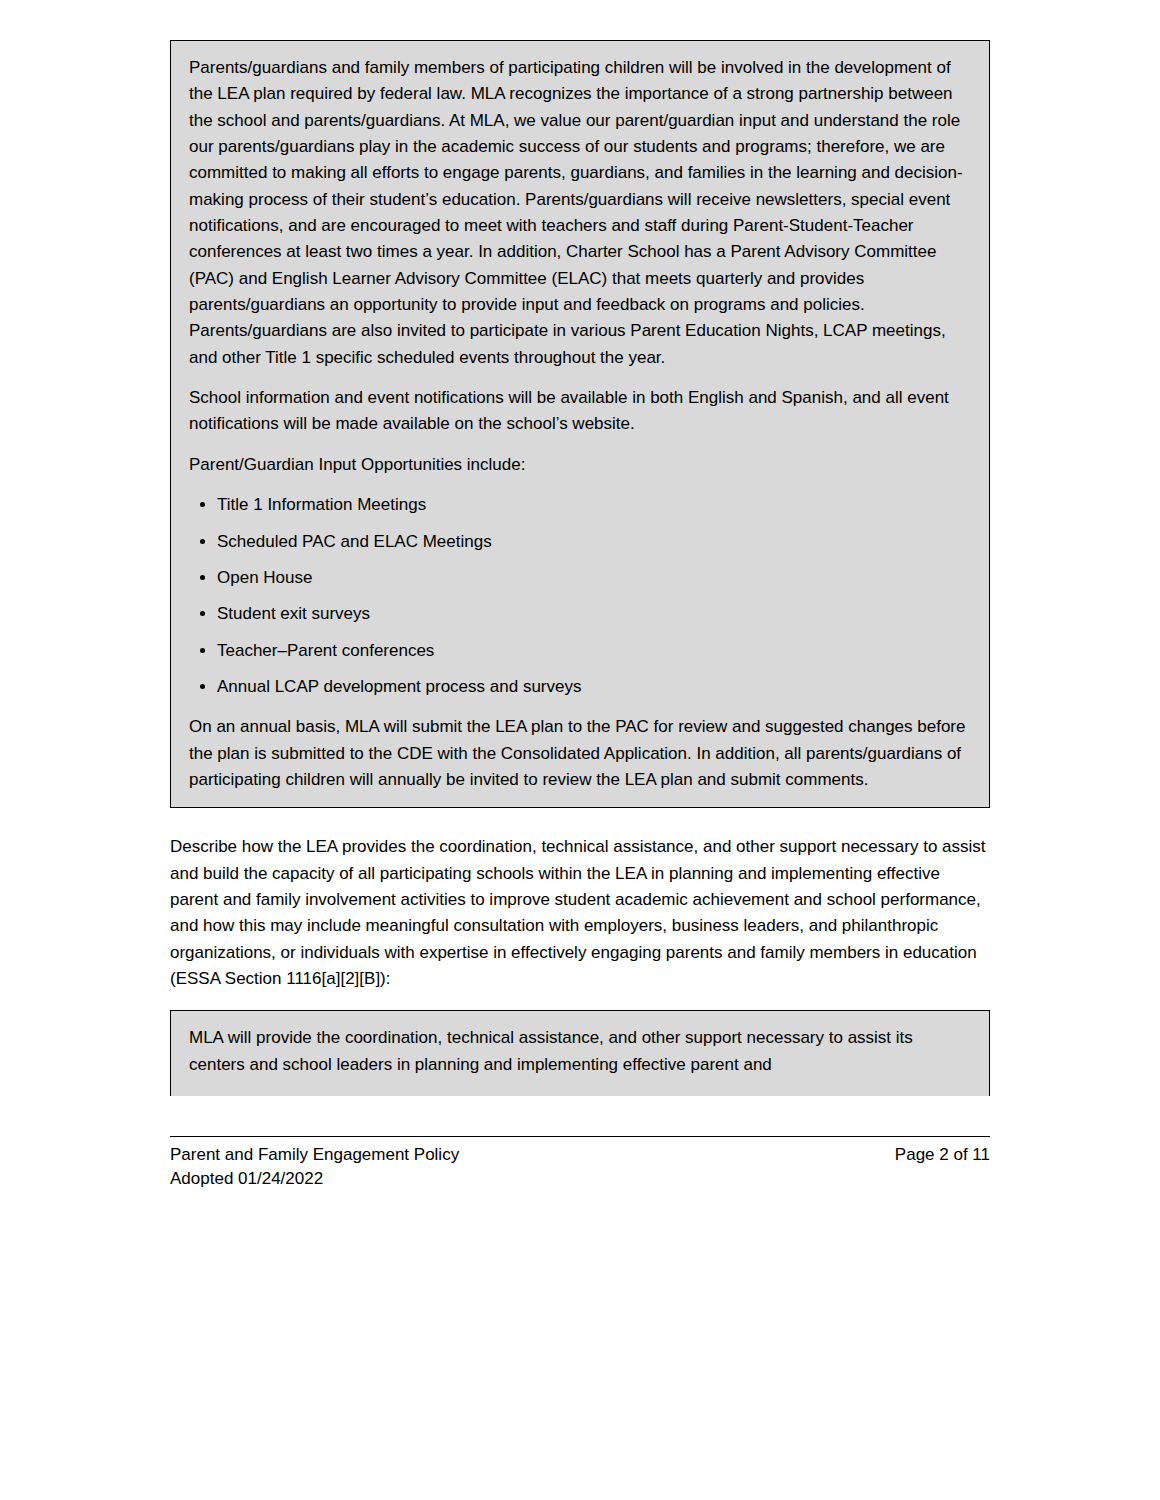Parents/guardians and family members of participating children will be involved in the development of the LEA plan required by federal law. MLA recognizes the importance of a strong partnership between the school and parents/guardians. At MLA, we value our parent/guardian input and understand the role our parents/guardians play in the academic success of our students and programs; therefore, we are committed to making all efforts to engage parents, guardians, and families in the learning and decision-making process of their student’s education. Parents/guardians will receive newsletters, special event notifications, and are encouraged to meet with teachers and staff during Parent-Student-Teacher conferences at least two times a year. In addition, Charter School has a Parent Advisory Committee (PAC) and English Learner Advisory Committee (ELAC) that meets quarterly and provides parents/guardians an opportunity to provide input and feedback on programs and policies. Parents/guardians are also invited to participate in various Parent Education Nights, LCAP meetings, and other Title 1 specific scheduled events throughout the year.
School information and event notifications will be available in both English and Spanish, and all event notifications will be made available on the school’s website.
Parent/Guardian Input Opportunities include:
Title 1 Information Meetings
Scheduled PAC and ELAC Meetings
Open House
Student exit surveys
Teacher–Parent conferences
Annual LCAP development process and surveys
On an annual basis, MLA will submit the LEA plan to the PAC for review and suggested changes before the plan is submitted to the CDE with the Consolidated Application. In addition, all parents/guardians of participating children will annually be invited to review the LEA plan and submit comments.
Describe how the LEA provides the coordination, technical assistance, and other support necessary to assist and build the capacity of all participating schools within the LEA in planning and implementing effective parent and family involvement activities to improve student academic achievement and school performance, and how this may include meaningful consultation with employers, business leaders, and philanthropic organizations, or individuals with expertise in effectively engaging parents and family members in education (ESSA Section 1116[a][2][B]):
MLA will provide the coordination, technical assistance, and other support necessary to assist its centers and school leaders in planning and implementing effective parent and
Parent and Family Engagement Policy
Adopted 01/24/2022
Page 2 of 11